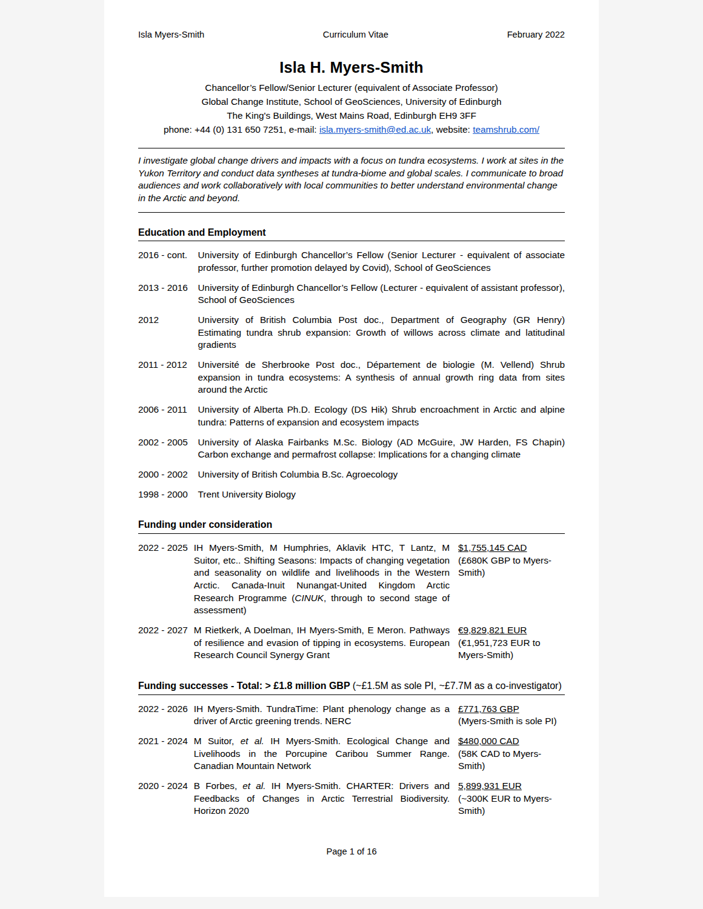Isla Myers-Smith
Curriculum Vitae
February 2022
Isla H. Myers-Smith
Chancellor’s Fellow/Senior Lecturer (equivalent of Associate Professor)
Global Change Institute, School of GeoSciences, University of Edinburgh
The King's Buildings, West Mains Road, Edinburgh EH9 3FF
phone: +44 (0) 131 650 7251, e-mail: isla.myers-smith@ed.ac.uk, website: teamshrub.com/
I investigate global change drivers and impacts with a focus on tundra ecosystems. I work at sites in the Yukon Territory and conduct data syntheses at tundra-biome and global scales. I communicate to broad audiences and work collaboratively with local communities to better understand environmental change in the Arctic and beyond.
Education and Employment
| 2016 - cont. | University of Edinburgh Chancellor’s Fellow (Senior Lecturer - equivalent of associate professor, further promotion delayed by Covid), School of GeoSciences |
| 2013 - 2016 | University of Edinburgh Chancellor’s Fellow (Lecturer - equivalent of assistant professor), School of GeoSciences |
| 2012 | University of British Columbia Post doc., Department of Geography (GR Henry) Estimating tundra shrub expansion: Growth of willows across climate and latitudinal gradients |
| 2011 - 2012 | Université de Sherbrooke Post doc., Département de biologie (M. Vellend) Shrub expansion in tundra ecosystems: A synthesis of annual growth ring data from sites around the Arctic |
| 2006 - 2011 | University of Alberta Ph.D. Ecology (DS Hik) Shrub encroachment in Arctic and alpine tundra: Patterns of expansion and ecosystem impacts |
| 2002 - 2005 | University of Alaska Fairbanks M.Sc. Biology (AD McGuire, JW Harden, FS Chapin) Carbon exchange and permafrost collapse: Implications for a changing climate |
| 2000 - 2002 | University of British Columbia B.Sc. Agroecology |
| 1998 - 2000 | Trent University Biology |
Funding under consideration
| 2022 - 2025 | IH Myers-Smith, M Humphries, Aklavik HTC, T Lantz, M Suitor, etc.. Shifting Seasons: Impacts of changing vegetation and seasonality on wildlife and livelihoods in the Western Arctic. Canada-Inuit Nunangat-United Kingdom Arctic Research Programme ( CINUK , through to second stage of assessment) | $1,755,145 CAD (£680K GBP to Myers-Smith) |
| 2022 - 2027 | M Rietkerk, A Doelman, IH Myers-Smith, E Meron. Pathways of resilience and evasion of tipping in ecosystems. European Research Council Synergy Grant | €9,829,821 EUR (€1,951,723 EUR to Myers-Smith) |
Funding successes - Total: > £1.8 million GBP (~£1.5M as sole PI, ~£7.7M as a co-investigator)
| 2022 - 2026 | IH Myers-Smith. TundraTime: Plant phenology change as a driver of Arctic greening trends. NERC | £771,763 GBP (Myers-Smith is sole PI) |
| 2021 - 2024 | M Suitor, et al. IH Myers-Smith. Ecological Change and Livelihoods in the Porcupine Caribou Summer Range. Canadian Mountain Network | $480,000 CAD (58K CAD to Myers-Smith) |
| 2020 - 2024 | B Forbes, et al. IH Myers-Smith. CHARTER: Drivers and Feedbacks of Changes in Arctic Terrestrial Biodiversity. Horizon 2020 | 5,899,931 EUR (~300K EUR to Myers-Smith) |
Page 1 of 16